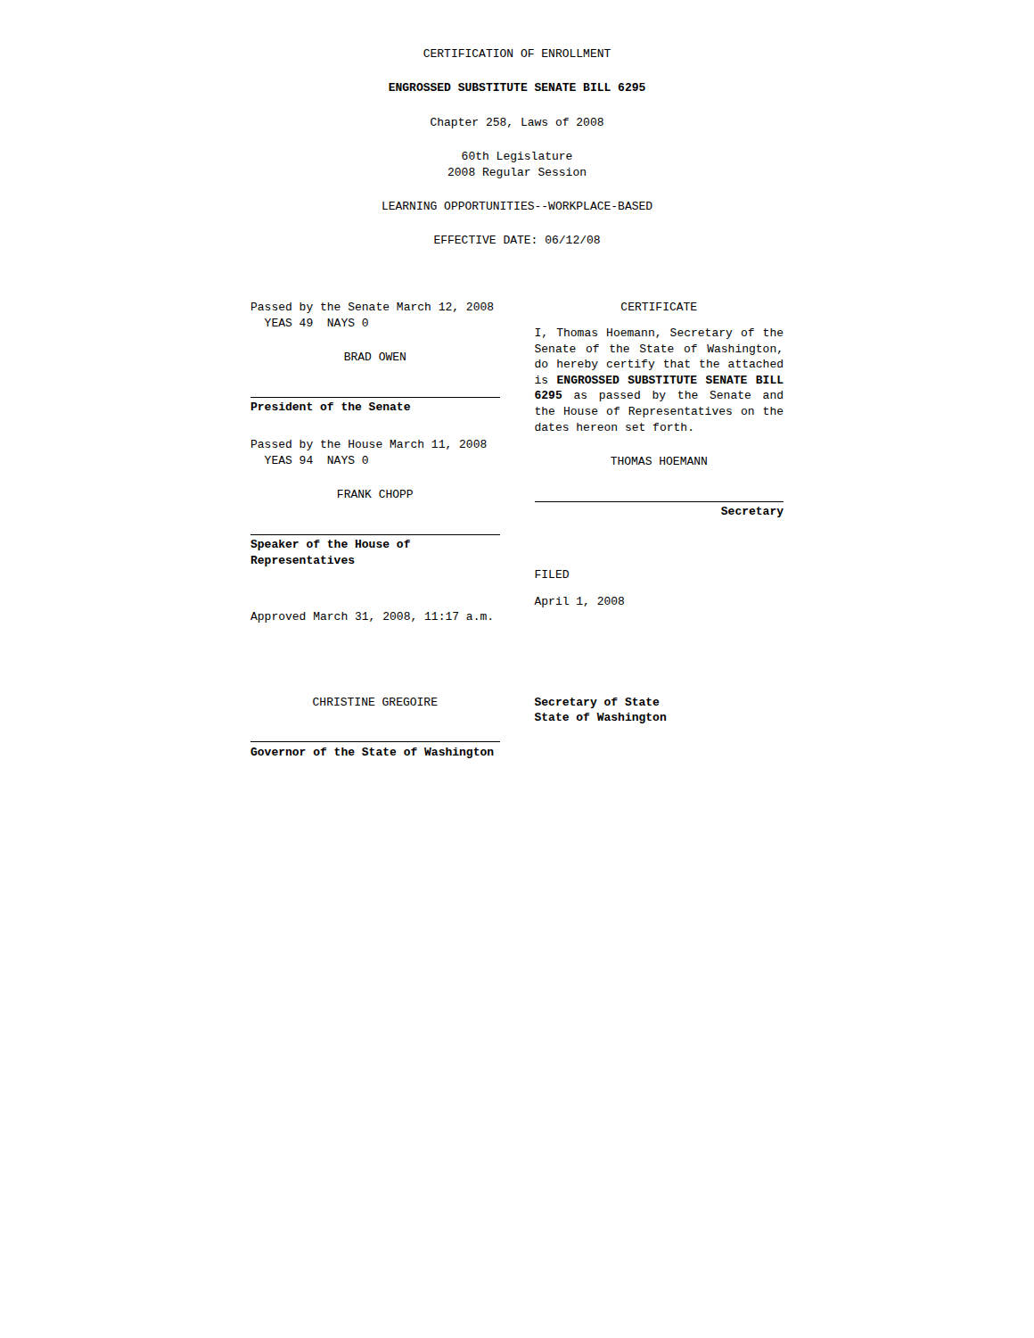CERTIFICATION OF ENROLLMENT
ENGROSSED SUBSTITUTE SENATE BILL 6295
Chapter 258, Laws of 2008
60th Legislature
2008 Regular Session
LEARNING OPPORTUNITIES--WORKPLACE-BASED
EFFECTIVE DATE: 06/12/08
Passed by the Senate March 12, 2008
YEAS 49 NAYS 0
BRAD OWEN
President of the Senate
Passed by the House March 11, 2008
YEAS 94 NAYS 0
FRANK CHOPP
Speaker of the House of Representatives
Approved March 31, 2008, 11:17 a.m.
CERTIFICATE
I, Thomas Hoemann, Secretary of the Senate of the State of Washington, do hereby certify that the attached is ENGROSSED SUBSTITUTE SENATE BILL 6295 as passed by the Senate and the House of Representatives on the dates hereon set forth.
THOMAS HOEMANN
Secretary
FILED
April 1, 2008
CHRISTINE GREGOIRE
Governor of the State of Washington
Secretary of State
State of Washington